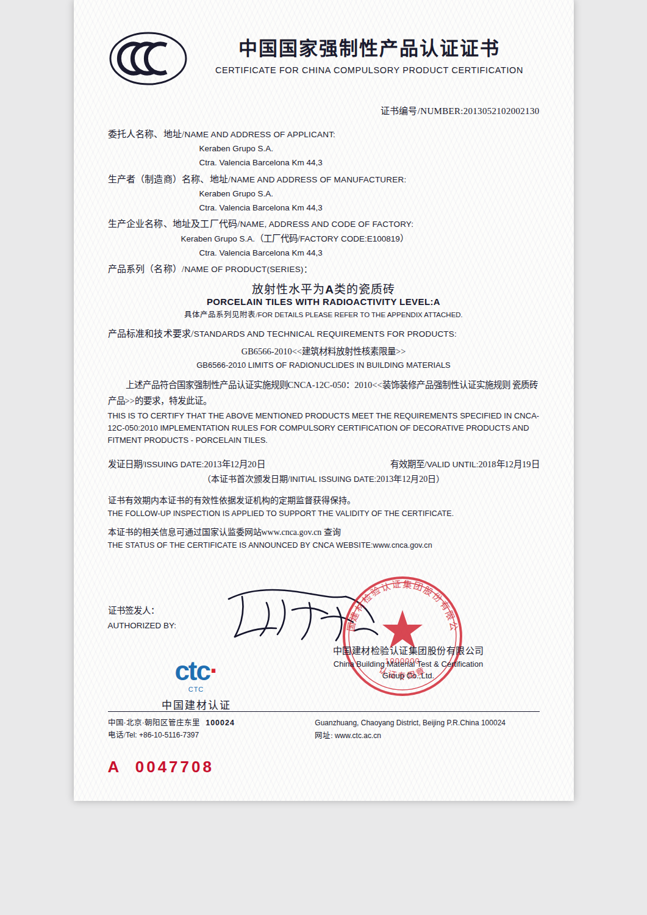中国国家强制性产品认证证书
CERTIFICATE FOR CHINA COMPULSORY PRODUCT CERTIFICATION
证书编号/NUMBER:2013052102002130
委托人名称、地址/NAME AND ADDRESS OF APPLICANT:
Keraben Grupo S.A.
Ctra. Valencia Barcelona Km 44,3
生产者（制造商）名称、地址/NAME AND ADDRESS OF MANUFACTURER:
Keraben Grupo S.A.
Ctra. Valencia Barcelona Km 44,3
生产企业名称、地址及工厂代码/NAME, ADDRESS AND CODE OF FACTORY:
Keraben Grupo S.A.（工厂代码/FACTORY CODE:E100819）
Ctra. Valencia Barcelona Km 44,3
产品系列（名称）/NAME OF PRODUCT(SERIES)：
放射性水平为A类的瓷质砖
PORCELAIN TILES WITH RADIOACTIVITY LEVEL:A
具体产品系列见附表/FOR DETAILS PLEASE REFER TO THE APPENDIX ATTACHED.
产品标准和技术要求/STANDARDS AND TECHNICAL REQUIREMENTS FOR PRODUCTS:
GB6566-2010<<建筑材料放射性核素限量>>
GB6566-2010 LIMITS OF RADIONUCLIDES IN BUILDING MATERIALS
上述产品符合国家强制性产品认证实施规则CNCA-12C-050：2010<<装饰装修产品强制性认证实施规则 瓷质砖产品>>的要求，特发此证。
THIS IS TO CERTIFY THAT THE ABOVE MENTIONED PRODUCTS MEET THE REQUIREMENTS SPECIFIED IN CNCA-12C-050:2010 IMPLEMENTATION RULES FOR COMPULSORY CERTIFICATION OF DECORATIVE PRODUCTS AND FITMENT PRODUCTS - PORCELAIN TILES.
发证日期/ISSUING DATE: 2013年12月20日
有效期至/VALID UNTIL: 2018年12月19日
（本证书首次颁发日期/INITIAL ISSUING DATE: 2013年12月20日）
证书有效期内本证书的有效性依据发证机构的定期监督获得保持。 THE FOLLOW-UP INSPECTION IS APPLIED TO SUPPORT THE VALIDITY OF THE CERTIFICATE.
本证书的相关信息可通过国家认监委网站www.cnca.gov.cn 查询 THE STATUS OF THE CERTIFICATE IS ANNOUNCED BY CNCA WEBSITE:www.cnca.gov.cn
证书签发人：
AUTHORIZED BY:
中国建材检验认证集团股份有限公司 认证专用章 1000000
中国建材检验认证集团股份有限公司
China Building Material Test & Certification
Group Co.,Ltd.
ctc·
CTC
中国建材认证
中国·北京·朝阳区管庄东里 100024
电话/Tel: +86-10-5116-7397
Guanzhuang, Chaoyang District, Beijing P.R.China 100024
网址: www.ctc.ac.cn
A 0047708